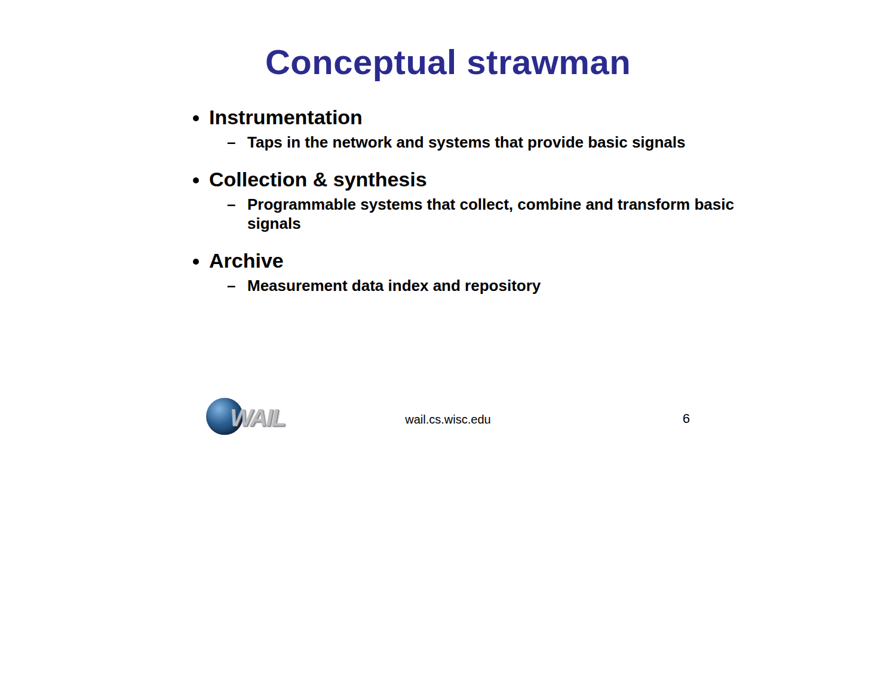Conceptual strawman
Instrumentation
Taps in the network and systems that provide basic signals
Collection & synthesis
Programmable systems that collect, combine and transform basic signals
Archive
Measurement data index and repository
WAIL
wail.cs.wisc.edu
6